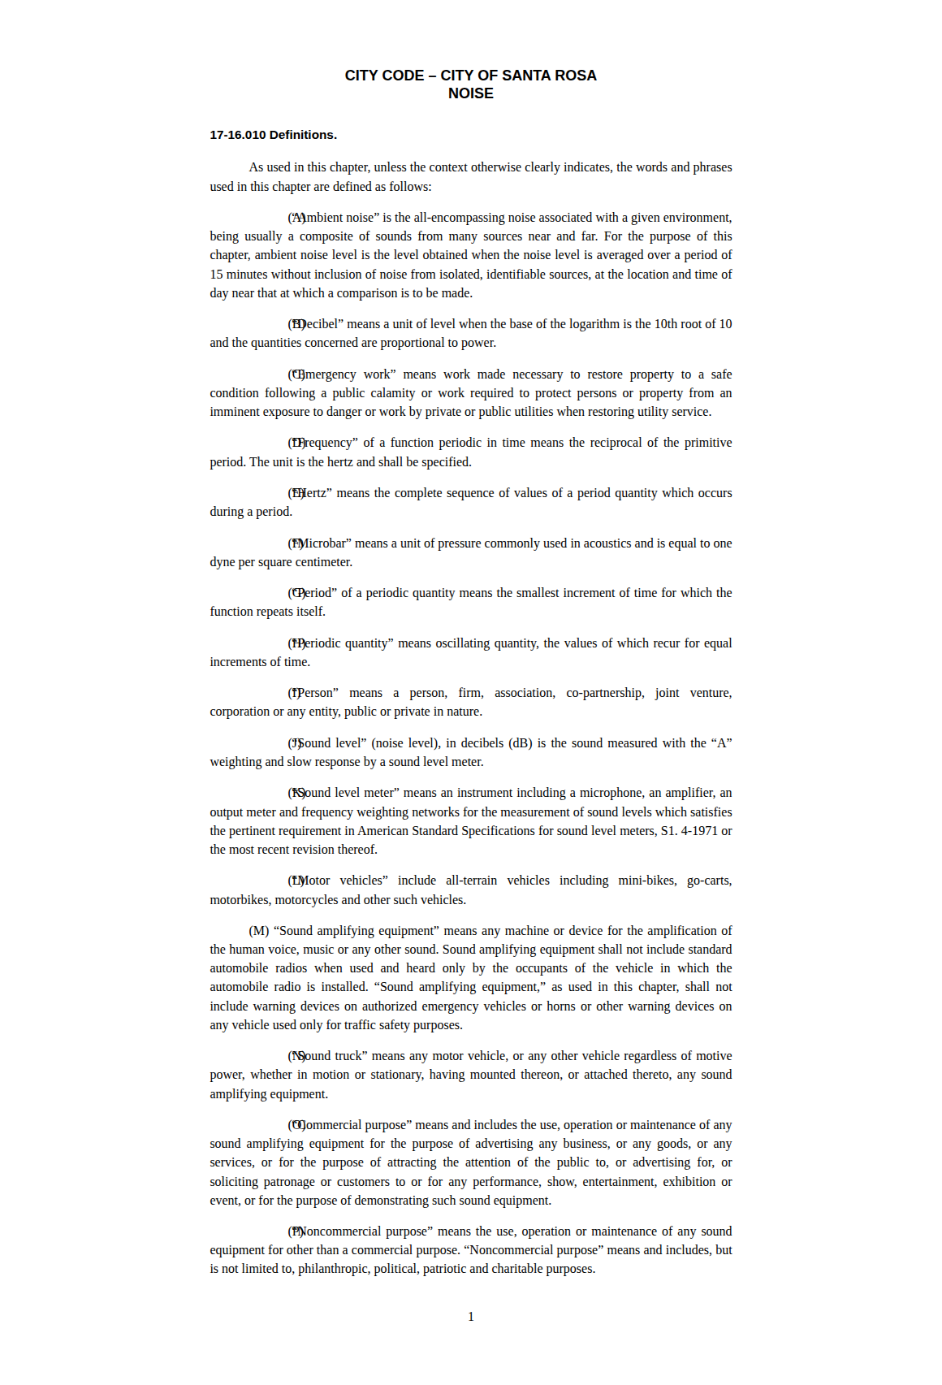CITY CODE – CITY OF SANTA ROSA NOISE
17-16.010 Definitions.
As used in this chapter, unless the context otherwise clearly indicates, the words and phrases used in this chapter are defined as follows:
(A)“Ambient noise” is the all-encompassing noise associated with a given environment, being usually a composite of sounds from many sources near and far. For the purpose of this chapter, ambient noise level is the level obtained when the noise level is averaged over a period of 15 minutes without inclusion of noise from isolated, identifiable sources, at the location and time of day near that at which a comparison is to be made.
(B)“Decibel” means a unit of level when the base of the logarithm is the 10th root of 10 and the quantities concerned are proportional to power.
(C)“Emergency work” means work made necessary to restore property to a safe condition following a public calamity or work required to protect persons or property from an imminent exposure to danger or work by private or public utilities when restoring utility service.
(D)“Frequency” of a function periodic in time means the reciprocal of the primitive period. The unit is the hertz and shall be specified.
(E)“Hertz” means the complete sequence of values of a period quantity which occurs during a period.
(F)“Microbar” means a unit of pressure commonly used in acoustics and is equal to one dyne per square centimeter.
(G)“Period” of a periodic quantity means the smallest increment of time for which the function repeats itself.
(H)“Periodic quantity” means oscillating quantity, the values of which recur for equal increments of time.
(I)“Person” means a person, firm, association, co-partnership, joint venture, corporation or any entity, public or private in nature.
(J)“Sound level” (noise level), in decibels (dB) is the sound measured with the “A” weighting and slow response by a sound level meter.
(K)“Sound level meter” means an instrument including a microphone, an amplifier, an output meter and frequency weighting networks for the measurement of sound levels which satisfies the pertinent requirement in American Standard Specifications for sound level meters, S1. 4-1971 or the most recent revision thereof.
(L)“Motor vehicles” include all-terrain vehicles including mini-bikes, go-carts, motorbikes, motorcycles and other such vehicles.
(M) “Sound amplifying equipment” means any machine or device for the amplification of the human voice, music or any other sound. Sound amplifying equipment shall not include standard automobile radios when used and heard only by the occupants of the vehicle in which the automobile radio is installed. “Sound amplifying equipment,” as used in this chapter, shall not include warning devices on authorized emergency vehicles or horns or other warning devices on any vehicle used only for traffic safety purposes.
(N)“Sound truck” means any motor vehicle, or any other vehicle regardless of motive power, whether in motion or stationary, having mounted thereon, or attached thereto, any sound amplifying equipment.
(O)“Commercial purpose” means and includes the use, operation or maintenance of any sound amplifying equipment for the purpose of advertising any business, or any goods, or any services, or for the purpose of attracting the attention of the public to, or advertising for, or soliciting patronage or customers to or for any performance, show, entertainment, exhibition or event, or for the purpose of demonstrating such sound equipment.
(P)“Noncommercial purpose” means the use, operation or maintenance of any sound equipment for other than a commercial purpose. “Noncommercial purpose” means and includes, but is not limited to, philanthropic, political, patriotic and charitable purposes.
1